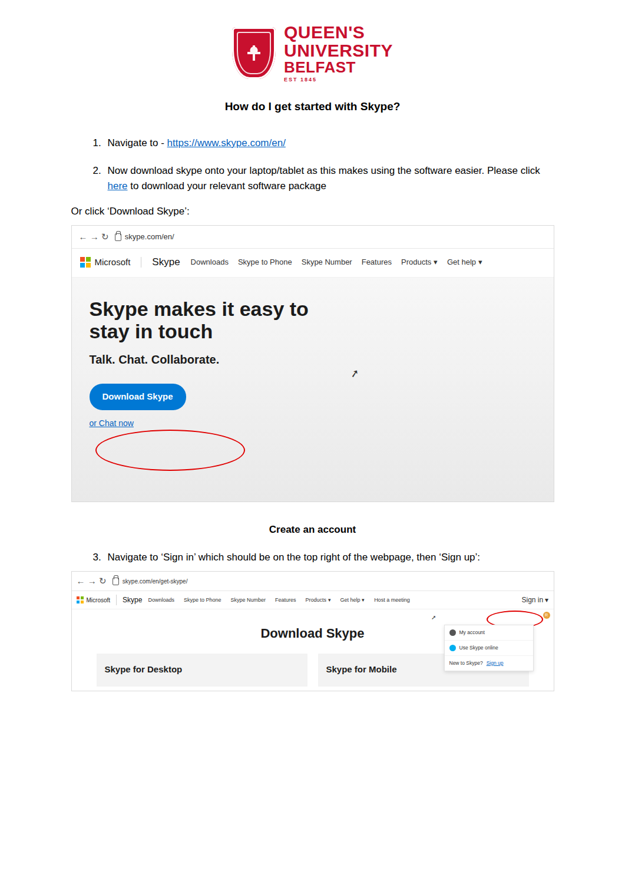QUEEN'S
UNIVERSITY
BELFAST
EST 1845
How do I get started with Skype?
Navigate to - https://www.skype.com/en/
Now download skype onto your laptop/tablet as this makes using the software easier. Please click here to download your relevant software package
Or click ‘Download Skype’:
← → ↻ skype.com/en/
Microsoft Skype Downloads Skype to Phone Skype Number Features Products ▾ Get help ▾
Skype makes it easy to stay in touch
Talk. Chat. Collaborate.
Download Skype or Chat now ➚
Create an account
Navigate to ‘Sign in’ which should be on the top right of the webpage, then ‘Sign up’:
← → ↻ skype.com/en/get-skype/
Microsoft Skype Downloads Skype to Phone Skype Number Features Products ▾ Get help ▾ Host a meeting Sign in ▾
R ➚
My account
Use Skype online
New to Skype? Sign up
Download Skype
Skype for Desktop
Skype for Mobile